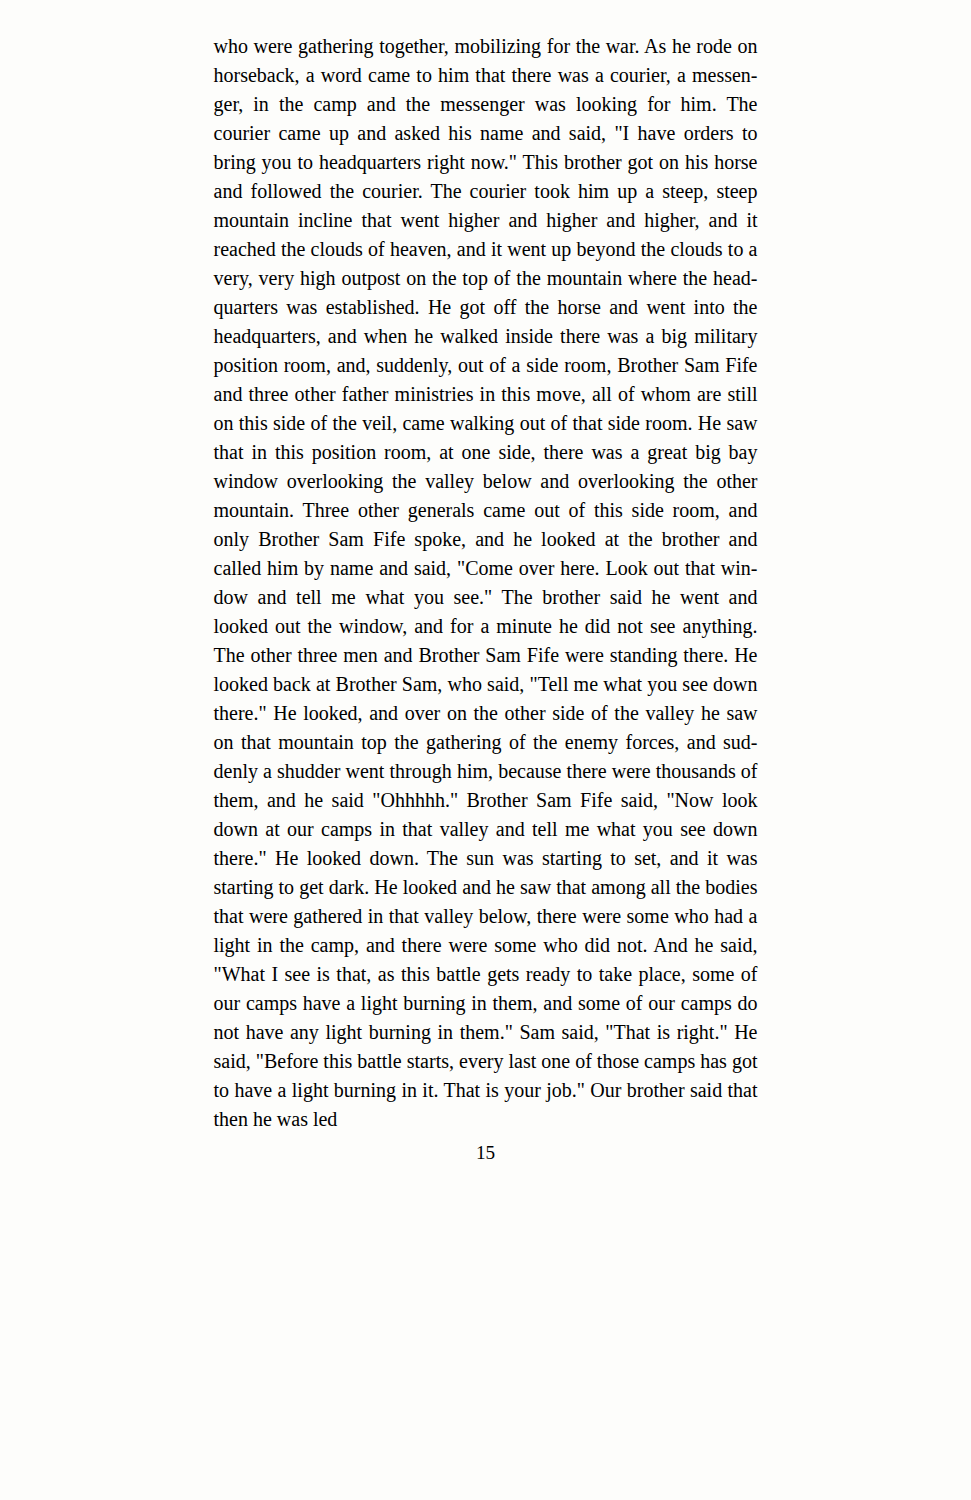who were gathering together, mobilizing for the war. As he rode on horseback, a word came to him that there was a courier, a messenger, in the camp and the messenger was looking for him. The courier came up and asked his name and said, "I have orders to bring you to headquarters right now." This brother got on his horse and followed the courier. The courier took him up a steep, steep mountain incline that went higher and higher and higher, and it reached the clouds of heaven, and it went up beyond the clouds to a very, very high outpost on the top of the mountain where the headquarters was established. He got off the horse and went into the headquarters, and when he walked inside there was a big military position room, and, suddenly, out of a side room, Brother Sam Fife and three other father ministries in this move, all of whom are still on this side of the veil, came walking out of that side room. He saw that in this position room, at one side, there was a great big bay window overlooking the valley below and overlooking the other mountain. Three other generals came out of this side room, and only Brother Sam Fife spoke, and he looked at the brother and called him by name and said, "Come over here. Look out that window and tell me what you see." The brother said he went and looked out the window, and for a minute he did not see anything. The other three men and Brother Sam Fife were standing there. He looked back at Brother Sam, who said, "Tell me what you see down there." He looked, and over on the other side of the valley he saw on that mountain top the gathering of the enemy forces, and suddenly a shudder went through him, because there were thousands of them, and he said "Ohhhhh." Brother Sam Fife said, "Now look down at our camps in that valley and tell me what you see down there." He looked down. The sun was starting to set, and it was starting to get dark. He looked and he saw that among all the bodies that were gathered in that valley below, there were some who had a light in the camp, and there were some who did not. And he said, "What I see is that, as this battle gets ready to take place, some of our camps have a light burning in them, and some of our camps do not have any light burning in them." Sam said, "That is right." He said, "Before this battle starts, every last one of those camps has got to have a light burning in it. That is your job." Our brother said that then he was led
15